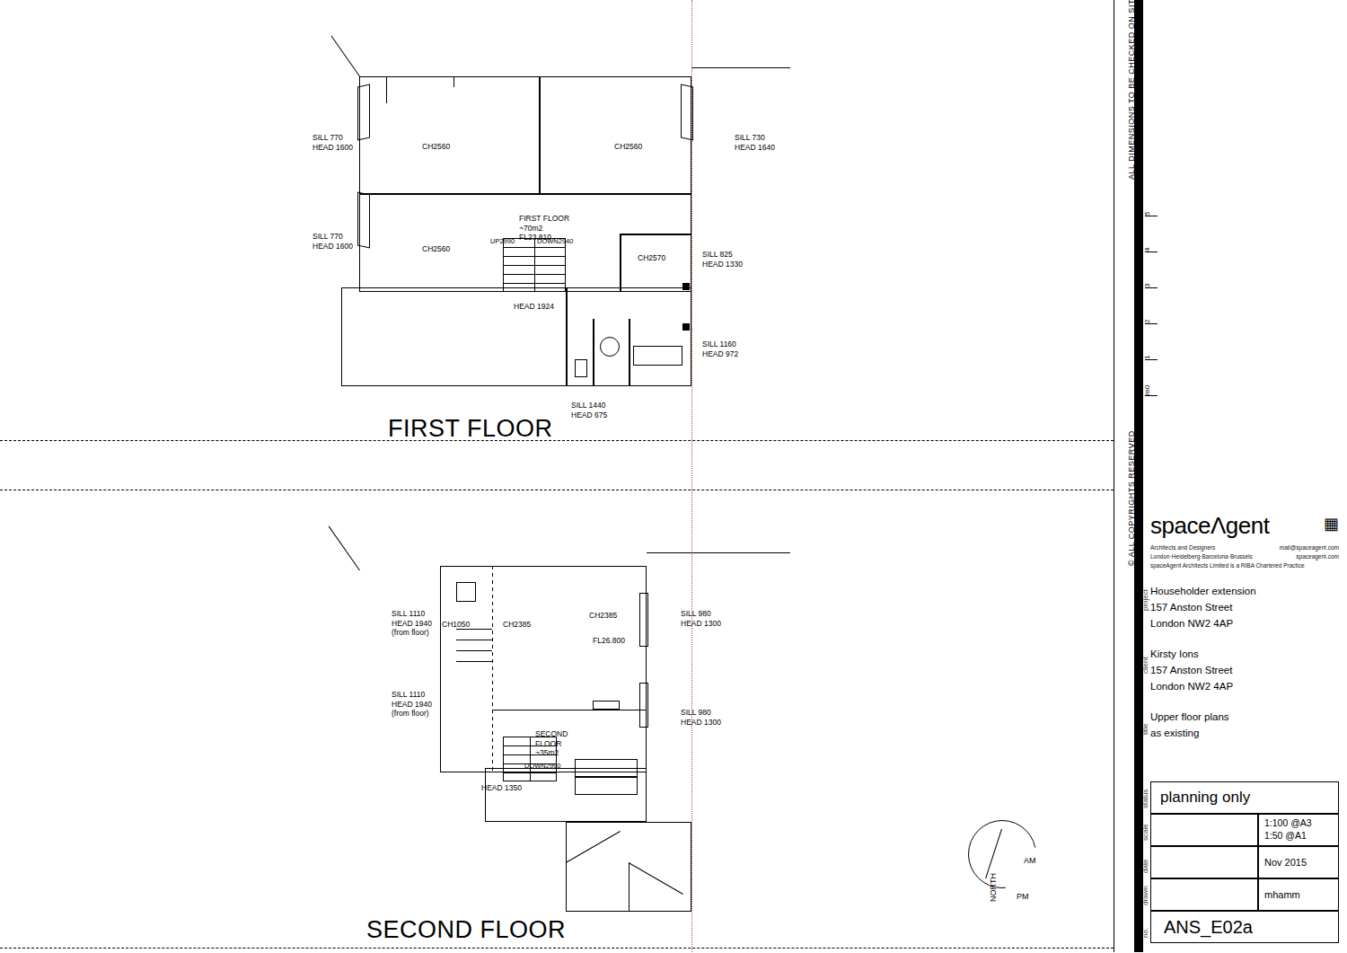SILL 770
HEAD 1600
SILL 770
HEAD 1600
SILL 730
HEAD 1640
SILL 825
HEAD 1330
SILL 1160
HEAD 972
SILL 1440
HEAD 675
HEAD 1924
CH2560
CH2560
CH2560
CH2570
FIRST FLOOR
~70m2
FL23.810
UP2990
DOWN2940
FIRST FLOOR
SILL 1110
HEAD 1940
(from floor)
SILL 1110
HEAD 1940
(from floor)
SILL 980
HEAD 1300
SILL 980
HEAD 1300
HEAD 1350
CH1050
CH2385
CH2385
FL26.800
SECOND
FLOOR
~35m2
DOWN2990
SECOND FLOOR
NORTH
AM
PM
ALL DIMENSIONS TO BE CHECKED ON SITE
© ALL COPYRIGHTS RESERVED
5
4
3
2
1
m0
spaceΛgent
▦
Architects and Designersmail@spaceagent.com
London·Heidelberg·Barcelona·Brusselsspaceagent.com
spaceAgent Architects Limited is a RIBA Chartered Practice
project
client
title
status
scale
date
drawn
no.
Householder extension
157 Anston Street
London NW2 4AP
Kirsty Ions
157 Anston Street
London NW2 4AP
Upper floor plans
as existing
planning only
1:100 @A3
1:50 @A1
Nov 2015
mhamm
ANS_E02a